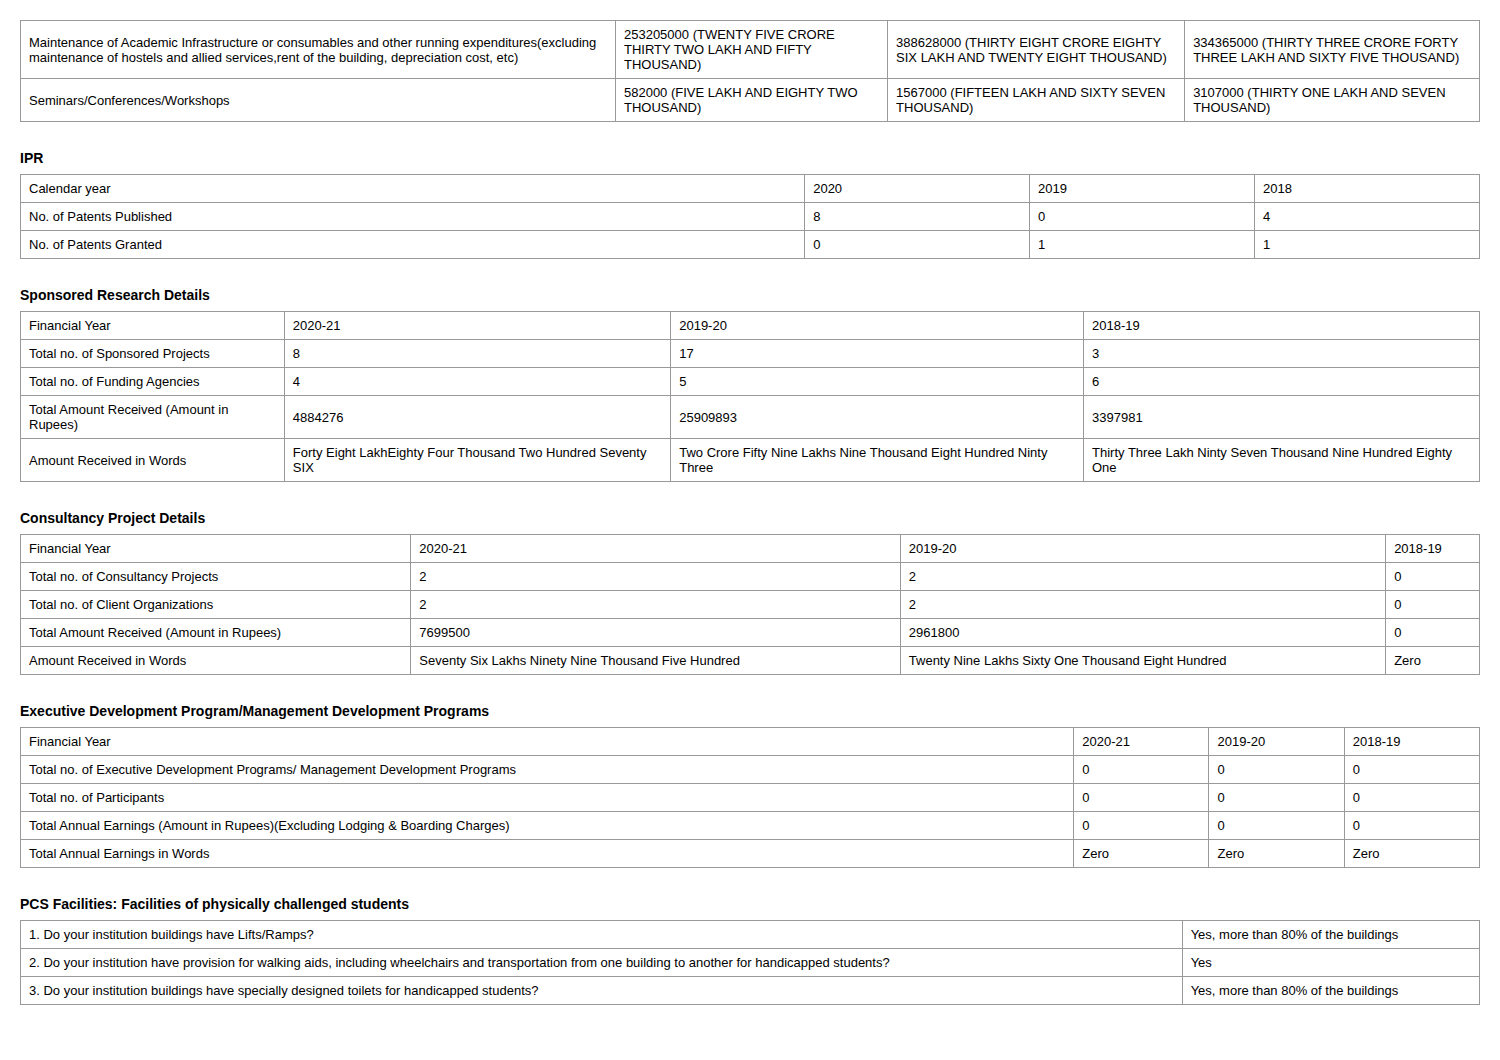| Maintenance of Academic Infrastructure or consumables and other running expenditures(excluding maintenance of hostels and allied services,rent of the building, depreciation cost, etc) | 253205000 (TWENTY FIVE CRORE THIRTY TWO LAKH AND FIFTY THOUSAND) | 388628000 (THIRTY EIGHT CRORE EIGHTY SIX LAKH AND TWENTY EIGHT THOUSAND) | 334365000 (THIRTY THREE CRORE FORTY THREE LAKH AND SIXTY FIVE THOUSAND) |
| Seminars/Conferences/Workshops | 582000 (FIVE LAKH AND EIGHTY TWO THOUSAND) | 1567000 (FIFTEEN LAKH AND SIXTY SEVEN THOUSAND) | 3107000 (THIRTY ONE LAKH AND SEVEN THOUSAND) |
IPR
| Calendar year | 2020 | 2019 | 2018 |
| --- | --- | --- | --- |
| No. of Patents Published | 8 | 0 | 4 |
| No. of Patents Granted | 0 | 1 | 1 |
Sponsored Research Details
| Financial Year | 2020-21 | 2019-20 | 2018-19 |
| --- | --- | --- | --- |
| Total no. of Sponsored Projects | 8 | 17 | 3 |
| Total no. of Funding Agencies | 4 | 5 | 6 |
| Total Amount Received (Amount in Rupees) | 4884276 | 25909893 | 3397981 |
| Amount Received in Words | Forty Eight LakhEighty Four Thousand Two Hundred Seventy SIX | Two Crore Fifty Nine Lakhs Nine Thousand Eight Hundred Ninty Three | Thirty Three Lakh Ninty Seven Thousand Nine Hundred Eighty One |
Consultancy Project Details
| Financial Year | 2020-21 | 2019-20 | 2018-19 |
| --- | --- | --- | --- |
| Total no. of Consultancy Projects | 2 | 2 | 0 |
| Total no. of Client Organizations | 2 | 2 | 0 |
| Total Amount Received (Amount in Rupees) | 7699500 | 2961800 | 0 |
| Amount Received in Words | Seventy Six Lakhs Ninety Nine Thousand Five Hundred | Twenty Nine Lakhs Sixty One Thousand Eight Hundred | Zero |
Executive Development Program/Management Development Programs
| Financial Year | 2020-21 | 2019-20 | 2018-19 |
| --- | --- | --- | --- |
| Total no. of Executive Development Programs/ Management Development Programs | 0 | 0 | 0 |
| Total no. of Participants | 0 | 0 | 0 |
| Total Annual Earnings (Amount in Rupees)(Excluding Lodging & Boarding Charges) | 0 | 0 | 0 |
| Total Annual Earnings in Words | Zero | Zero | Zero |
PCS Facilities: Facilities of physically challenged students
| 1. Do your institution buildings have Lifts/Ramps? | Yes, more than 80% of the buildings |
| 2. Do your institution have provision for walking aids, including wheelchairs and transportation from one building to another for handicapped students? | Yes |
| 3. Do your institution buildings have specially designed toilets for handicapped students? | Yes, more than 80% of the buildings |